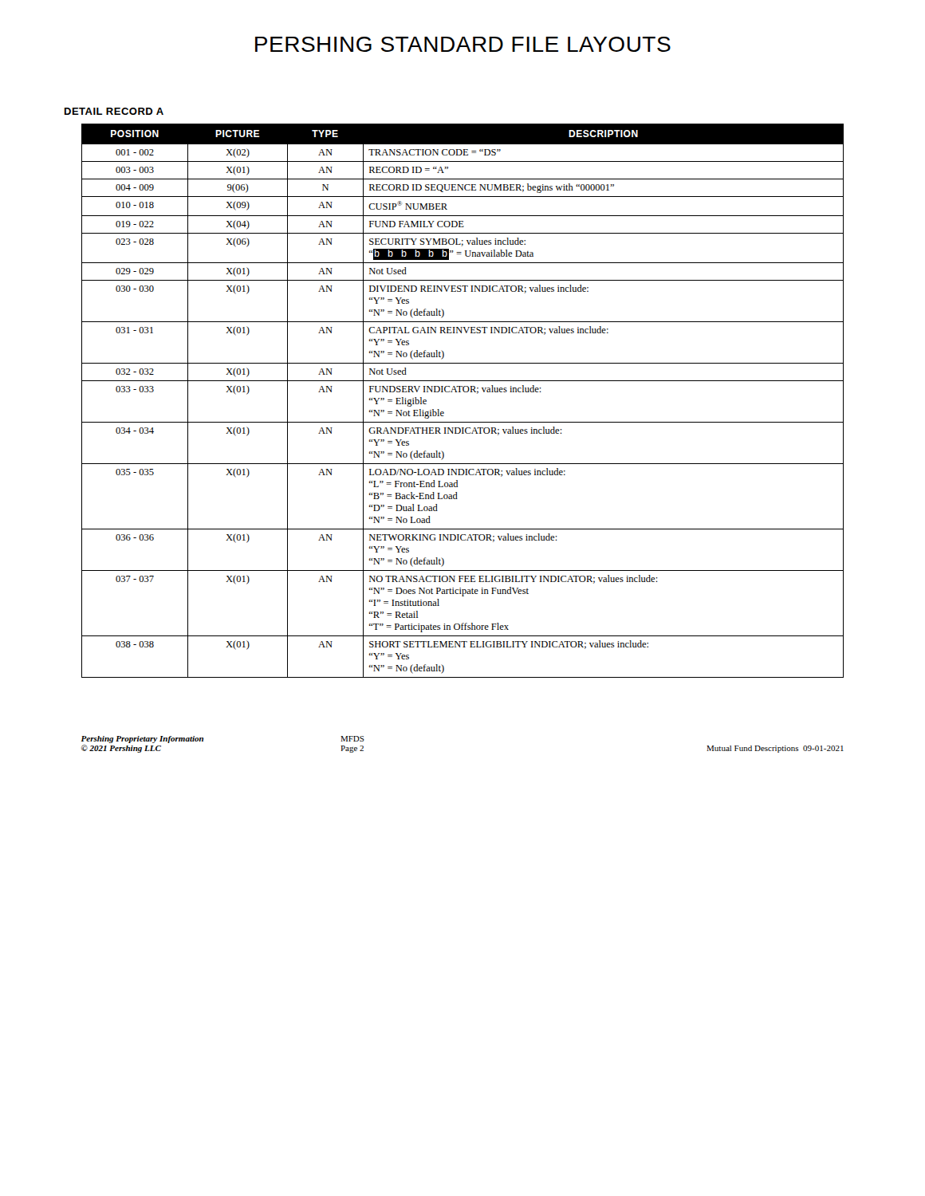PERSHING STANDARD FILE LAYOUTS
DETAIL RECORD A
| POSITION | PICTURE | TYPE | DESCRIPTION |
| --- | --- | --- | --- |
| 001 - 002 | X(02) | AN | TRANSACTION CODE = “DS” |
| 003 - 003 | X(01) | AN | RECORD ID = “A” |
| 004 - 009 | 9(06) | N | RECORD ID SEQUENCE NUMBER; begins with “000001” |
| 010 - 018 | X(09) | AN | CUSIP ® NUMBER |
| 019 - 022 | X(04) | AN | FUND FAMILY CODE |
| 023 - 028 | X(06) | AN | SECURITY SYMBOL; values include: “ b b b b b b ” = Unavailable Data |
| 029 - 029 | X(01) | AN | Not Used |
| 030 - 030 | X(01) | AN | DIVIDEND REINVEST INDICATOR; values include: “Y” = Yes “N” = No (default) |
| 031 - 031 | X(01) | AN | CAPITAL GAIN REINVEST INDICATOR; values include: “Y” = Yes “N” = No (default) |
| 032 - 032 | X(01) | AN | Not Used |
| 033 - 033 | X(01) | AN | FUNDSERV INDICATOR; values include: “Y” = Eligible “N” = Not Eligible |
| 034 - 034 | X(01) | AN | GRANDFATHER INDICATOR; values include: “Y” = Yes “N” = No (default) |
| 035 - 035 | X(01) | AN | LOAD/NO-LOAD INDICATOR; values include: “L” = Front-End Load “B” = Back-End Load “D” = Dual Load “N” = No Load |
| 036 - 036 | X(01) | AN | NETWORKING INDICATOR; values include: “Y” = Yes “N” = No (default) |
| 037 - 037 | X(01) | AN | NO TRANSACTION FEE ELIGIBILITY INDICATOR; values include: “N” = Does Not Participate in FundVest “I” = Institutional “R” = Retail “T” = Participates in Offshore Flex |
| 038 - 038 | X(01) | AN | SHORT SETTLEMENT ELIGIBILITY INDICATOR; values include: “Y” = Yes “N” = No (default) |
| Pershing Proprietary Information | MFDS | |
| © 2021 Pershing LLC | Page 2 | Mutual Fund Descriptions 09-01-2021 |